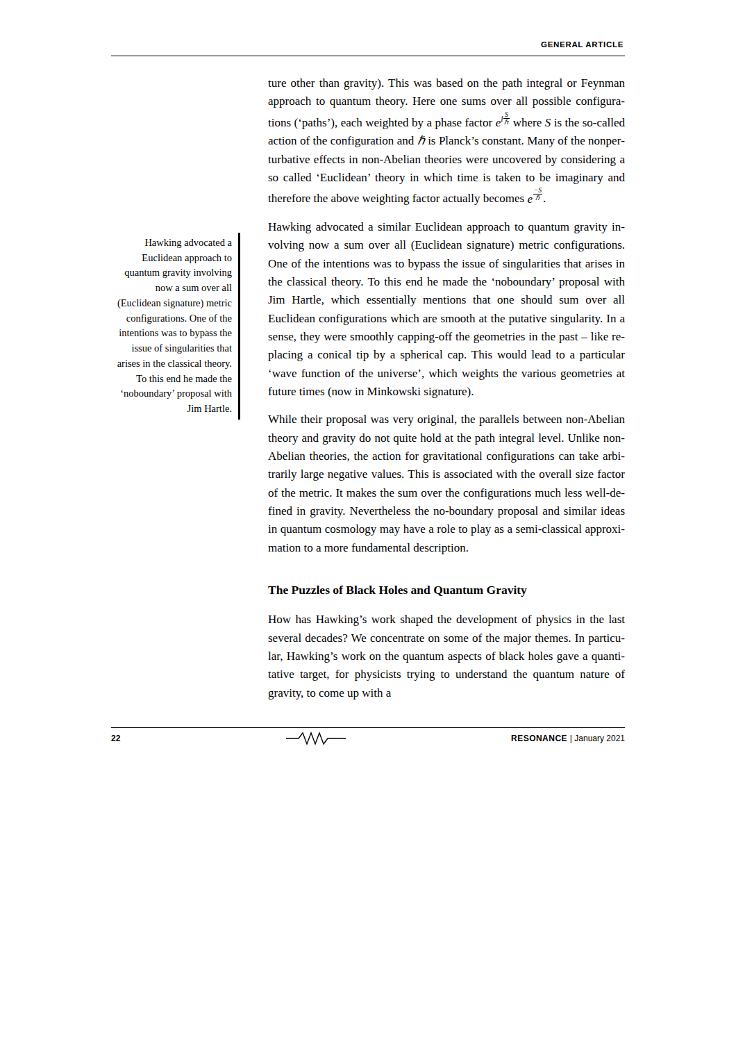GENERAL ARTICLE
Hawking advocated a Euclidean approach to quantum gravity involving now a sum over all (Euclidean signature) metric configurations. One of the intentions was to bypass the issue of singularities that arises in the classical theory. To this end he made the ‘noboundary’ proposal with Jim Hartle.
ture other than gravity). This was based on the path integral or Feynman approach to quantum theory. Here one sums over all possible configurations (‘paths’), each weighted by a phase factor eiSℏ where S is the so-called action of the configuration and ℏ is Planck’s constant. Many of the nonperturbative effects in non-Abelian theories were uncovered by considering a so called ‘Euclidean’ theory in which time is taken to be imaginary and therefore the above weighting factor actually becomes e−S ℏ.
Hawking advocated a similar Euclidean approach to quantum gravity involving now a sum over all (Euclidean signature) metric configurations. One of the intentions was to bypass the issue of singularities that arises in the classical theory. To this end he made the ‘noboundary’ proposal with Jim Hartle, which essentially mentions that one should sum over all Euclidean configurations which are smooth at the putative singularity. In a sense, they were smoothly capping-off the geometries in the past – like replacing a conical tip by a spherical cap. This would lead to a particular ‘wave function of the universe’, which weights the various geometries at future times (now in Minkowski signature).
While their proposal was very original, the parallels between non-Abelian theory and gravity do not quite hold at the path integral level. Unlike non-Abelian theories, the action for gravitational configurations can take arbitrarily large negative values. This is associated with the overall size factor of the metric. It makes the sum over the configurations much less well-defined in gravity. Nevertheless the no-boundary proposal and similar ideas in quantum cosmology may have a role to play as a semi-classical approximation to a more fundamental description.
The Puzzles of Black Holes and Quantum Gravity
How has Hawking’s work shaped the development of physics in the last several decades? We concentrate on some of the major themes. In particular, Hawking’s work on the quantum aspects of black holes gave a quantitative target, for physicists trying to understand the quantum nature of gravity, to come up with a
22
RESONANCE | January 2021